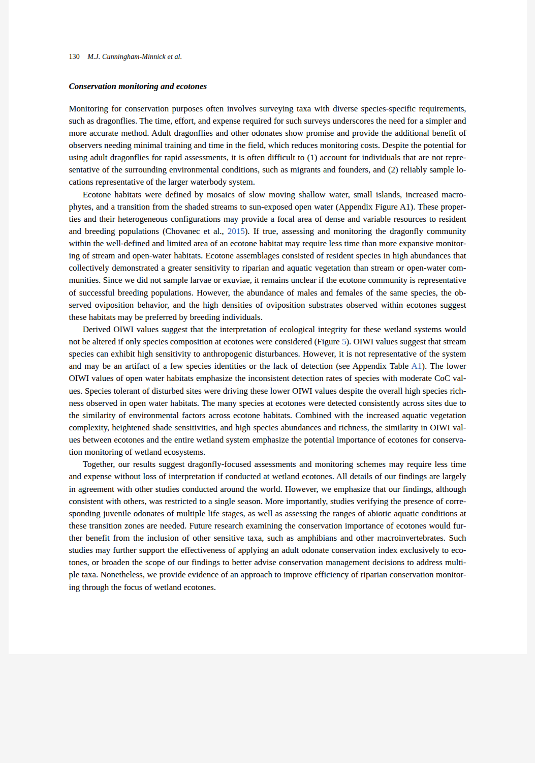130 M.J. Cunningham-Minnick et al.
Conservation monitoring and ecotones
Monitoring for conservation purposes often involves surveying taxa with diverse species-specific requirements, such as dragonflies. The time, effort, and expense required for such surveys underscores the need for a simpler and more accurate method. Adult dragonflies and other odonates show promise and provide the additional benefit of observers needing minimal training and time in the field, which reduces monitoring costs. Despite the potential for using adult dragonflies for rapid assessments, it is often difficult to (1) account for individuals that are not representative of the surrounding environmental conditions, such as migrants and founders, and (2) reliably sample locations representative of the larger waterbody system.
Ecotone habitats were defined by mosaics of slow moving shallow water, small islands, increased macrophytes, and a transition from the shaded streams to sun-exposed open water (Appendix Figure A1). These properties and their heterogeneous configurations may provide a focal area of dense and variable resources to resident and breeding populations (Chovanec et al., 2015). If true, assessing and monitoring the dragonfly community within the well-defined and limited area of an ecotone habitat may require less time than more expansive monitoring of stream and open-water habitats. Ecotone assemblages consisted of resident species in high abundances that collectively demonstrated a greater sensitivity to riparian and aquatic vegetation than stream or open-water communities. Since we did not sample larvae or exuviae, it remains unclear if the ecotone community is representative of successful breeding populations. However, the abundance of males and females of the same species, the observed oviposition behavior, and the high densities of oviposition substrates observed within ecotones suggest these habitats may be preferred by breeding individuals.
Derived OIWI values suggest that the interpretation of ecological integrity for these wetland systems would not be altered if only species composition at ecotones were considered (Figure 5). OIWI values suggest that stream species can exhibit high sensitivity to anthropogenic disturbances. However, it is not representative of the system and may be an artifact of a few species identities or the lack of detection (see Appendix Table A1). The lower OIWI values of open water habitats emphasize the inconsistent detection rates of species with moderate CoC values. Species tolerant of disturbed sites were driving these lower OIWI values despite the overall high species richness observed in open water habitats. The many species at ecotones were detected consistently across sites due to the similarity of environmental factors across ecotone habitats. Combined with the increased aquatic vegetation complexity, heightened shade sensitivities, and high species abundances and richness, the similarity in OIWI values between ecotones and the entire wetland system emphasize the potential importance of ecotones for conservation monitoring of wetland ecosystems.
Together, our results suggest dragonfly-focused assessments and monitoring schemes may require less time and expense without loss of interpretation if conducted at wetland ecotones. All details of our findings are largely in agreement with other studies conducted around the world. However, we emphasize that our findings, although consistent with others, was restricted to a single season. More importantly, studies verifying the presence of corresponding juvenile odonates of multiple life stages, as well as assessing the ranges of abiotic aquatic conditions at these transition zones are needed. Future research examining the conservation importance of ecotones would further benefit from the inclusion of other sensitive taxa, such as amphibians and other macroinvertebrates. Such studies may further support the effectiveness of applying an adult odonate conservation index exclusively to ecotones, or broaden the scope of our findings to better advise conservation management decisions to address multiple taxa. Nonetheless, we provide evidence of an approach to improve efficiency of riparian conservation monitoring through the focus of wetland ecotones.